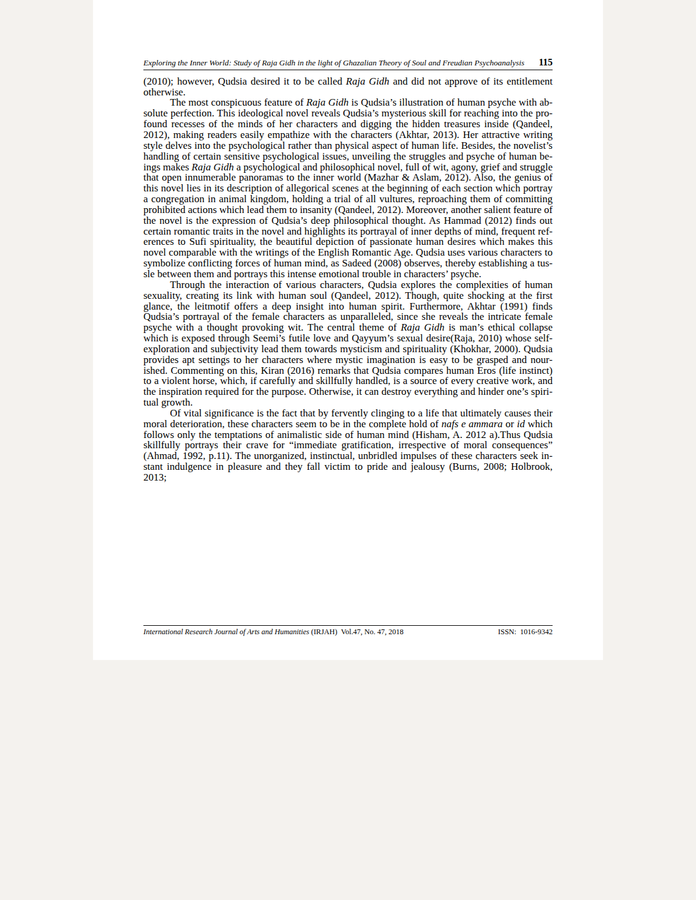Exploring the Inner World: Study of Raja Gidh in the light of Ghazalian Theory of Soul and Freudian Psychoanalysis 115
(2010); however, Qudsia desired it to be called Raja Gidh and did not approve of its entitlement otherwise.
The most conspicuous feature of Raja Gidh is Qudsia’s illustration of human psyche with absolute perfection. This ideological novel reveals Qudsia’s mysterious skill for reaching into the profound recesses of the minds of her characters and digging the hidden treasures inside (Qandeel, 2012), making readers easily empathize with the characters (Akhtar, 2013). Her attractive writing style delves into the psychological rather than physical aspect of human life. Besides, the novelist’s handling of certain sensitive psychological issues, unveiling the struggles and psyche of human beings makes Raja Gidh a psychological and philosophical novel, full of wit, agony, grief and struggle that open innumerable panoramas to the inner world (Mazhar & Aslam, 2012). Also, the genius of this novel lies in its description of allegorical scenes at the beginning of each section which portray a congregation in animal kingdom, holding a trial of all vultures, reproaching them of committing prohibited actions which lead them to insanity (Qandeel, 2012). Moreover, another salient feature of the novel is the expression of Qudsia’s deep philosophical thought. As Hammad (2012) finds out certain romantic traits in the novel and highlights its portrayal of inner depths of mind, frequent references to Sufi spirituality, the beautiful depiction of passionate human desires which makes this novel comparable with the writings of the English Romantic Age. Qudsia uses various characters to symbolize conflicting forces of human mind, as Sadeed (2008) observes, thereby establishing a tussle between them and portrays this intense emotional trouble in characters’ psyche.
Through the interaction of various characters, Qudsia explores the complexities of human sexuality, creating its link with human soul (Qandeel, 2012). Though, quite shocking at the first glance, the leitmotif offers a deep insight into human spirit. Furthermore, Akhtar (1991) finds Qudsia’s portrayal of the female characters as unparalleled, since she reveals the intricate female psyche with a thought provoking wit. The central theme of Raja Gidh is man’s ethical collapse which is exposed through Seemi’s futile love and Qayyum’s sexual desire(Raja, 2010) whose self-exploration and subjectivity lead them towards mysticism and spirituality (Khokhar, 2000). Qudsia provides apt settings to her characters where mystic imagination is easy to be grasped and nourished. Commenting on this, Kiran (2016) remarks that Qudsia compares human Eros (life instinct) to a violent horse, which, if carefully and skillfully handled, is a source of every creative work, and the inspiration required for the purpose. Otherwise, it can destroy everything and hinder one’s spiritual growth.
Of vital significance is the fact that by fervently clinging to a life that ultimately causes their moral deterioration, these characters seem to be in the complete hold of nafs e ammara or id which follows only the temptations of animalistic side of human mind (Hisham, A. 2012 a).Thus Qudsia skillfully portrays their crave for “immediate gratification, irrespective of moral consequences” (Ahmad, 1992, p.11). The unorganized, instinctual, unbridled impulses of these characters seek instant indulgence in pleasure and they fall victim to pride and jealousy (Burns, 2008; Holbrook, 2013;
International Research Journal of Arts and Humanities (IRJAH) Vol.47, No. 47, 2018 ISSN: 1016-9342